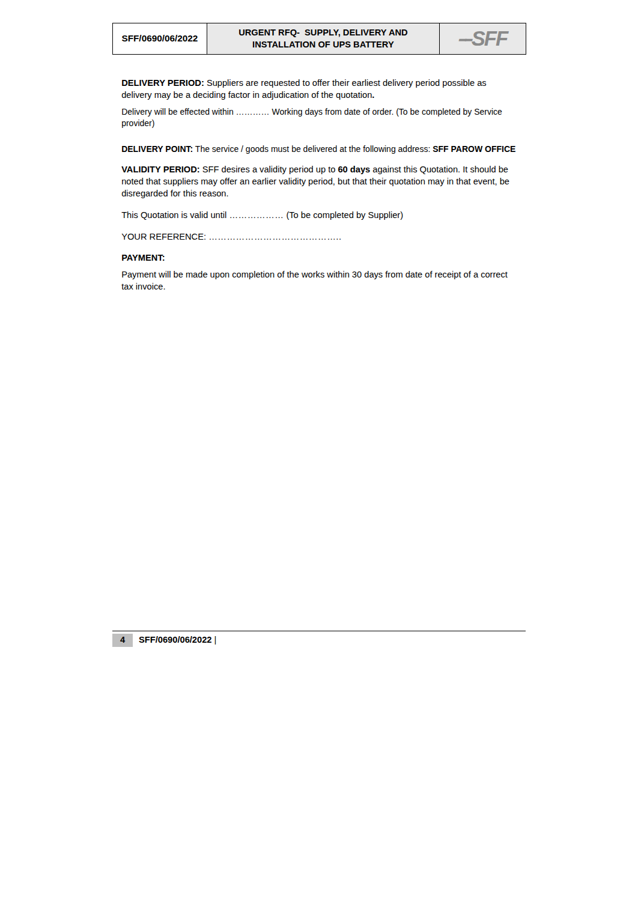SFF/0690/06/2022
URGENT RFQ- SUPPLY, DELIVERY AND INSTALLATION OF UPS BATTERY
━━SFF
DELIVERY PERIOD: Suppliers are requested to offer their earliest delivery period possible as delivery may be a deciding factor in adjudication of the quotation.
Delivery will be effected within ………… Working days from date of order. (To be completed by Service provider)
DELIVERY POINT: The service / goods must be delivered at the following address: SFF PAROW OFFICE
VALIDITY PERIOD: SFF desires a validity period up to 60 days against this Quotation. It should be noted that suppliers may offer an earlier validity period, but that their quotation may in that event, be disregarded for this reason.
This Quotation is valid until ……………… (To be completed by Supplier)
YOUR REFERENCE: ……………………………………..
PAYMENT:
Payment will be made upon completion of the works within 30 days from date of receipt of a correct tax invoice.
4
SFF/0690/06/2022|